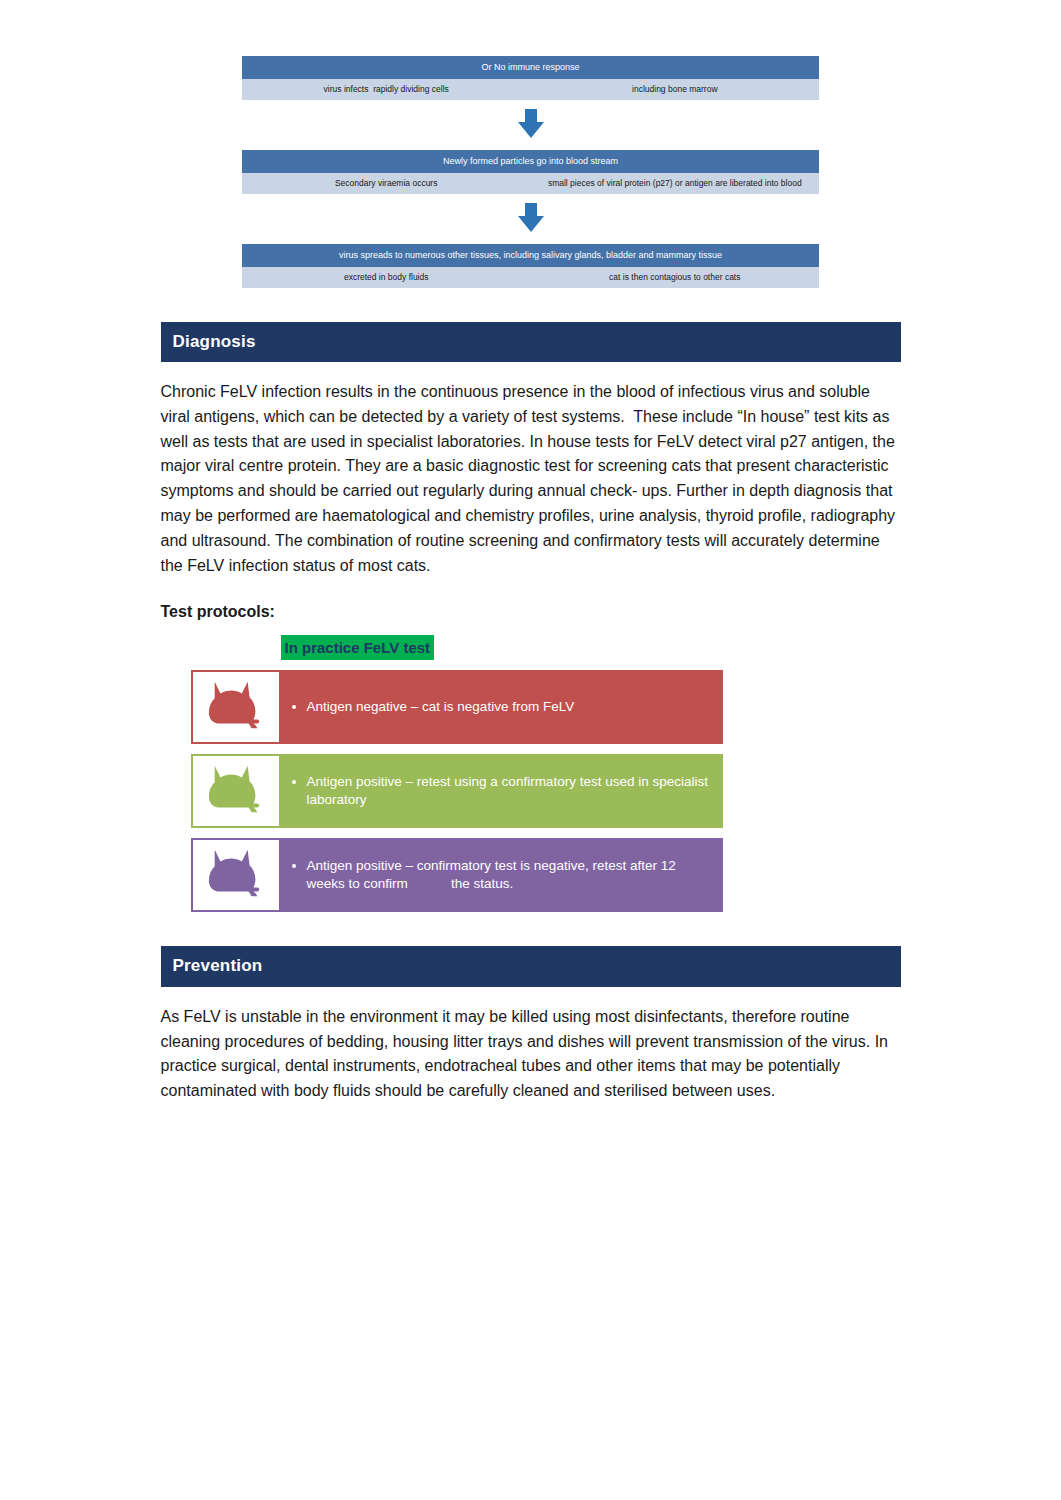| Or No immune response |
| virus infects rapidly dividing cells | including bone marrow |
| Newly formed particles go into blood stream |
| Secondary viraemia occurs | small pieces of viral protein (p27) or antigen are liberated into blood |
| virus spreads to numerous other tissues, including salivary glands, bladder and mammary tissue |
| excreted in body fluids | cat is then contagious to other cats |
Diagnosis
Chronic FeLV infection results in the continuous presence in the blood of infectious virus and soluble viral antigens, which can be detected by a variety of test systems. These include “In house” test kits as well as tests that are used in specialist laboratories. In house tests for FeLV detect viral p27 antigen, the major viral centre protein. They are a basic diagnostic test for screening cats that present characteristic symptoms and should be carried out regularly during annual check- ups. Further in depth diagnosis that may be performed are haematological and chemistry profiles, urine analysis, thyroid profile, radiography and ultrasound. The combination of routine screening and confirmatory tests will accurately determine the FeLV infection status of most cats.
Test protocols:
In practice FeLV test
Antigen negative – cat is negative from FeLV
Antigen positive – retest using a confirmatory test used in specialist laboratory
Antigen positive – confirmatory test is negative, retest after 12 weeks to confirm the status.
Prevention
As FeLV is unstable in the environment it may be killed using most disinfectants, therefore routine cleaning procedures of bedding, housing litter trays and dishes will prevent transmission of the virus. In practice surgical, dental instruments, endotracheal tubes and other items that may be potentially contaminated with body fluids should be carefully cleaned and sterilised between uses.